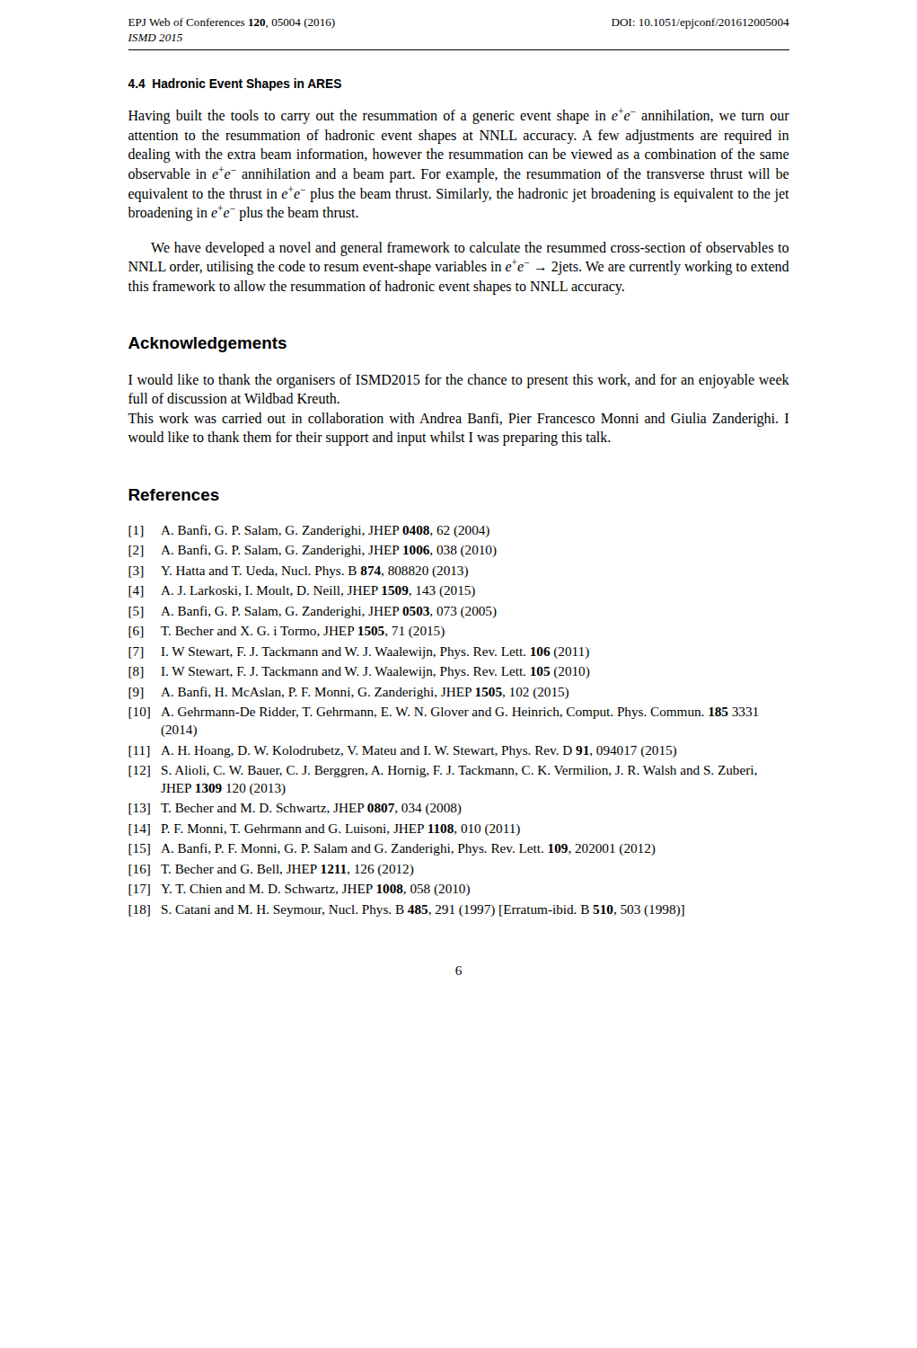EPJ Web of Conferences 120, 05004 (2016)
ISMD 2015
DOI: 10.1051/epjconf/201612005004
4.4 Hadronic Event Shapes in ARES
Having built the tools to carry out the resummation of a generic event shape in e+e− annihilation, we turn our attention to the resummation of hadronic event shapes at NNLL accuracy. A few adjustments are required in dealing with the extra beam information, however the resummation can be viewed as a combination of the same observable in e+e− annihilation and a beam part. For example, the resummation of the transverse thrust will be equivalent to the thrust in e+e− plus the beam thrust. Similarly, the hadronic jet broadening is equivalent to the jet broadening in e+e− plus the beam thrust.
We have developed a novel and general framework to calculate the resummed cross-section of observables to NNLL order, utilising the code to resum event-shape variables in e+e− → 2jets. We are currently working to extend this framework to allow the resummation of hadronic event shapes to NNLL accuracy.
Acknowledgements
I would like to thank the organisers of ISMD2015 for the chance to present this work, and for an enjoyable week full of discussion at Wildbad Kreuth.
This work was carried out in collaboration with Andrea Banfi, Pier Francesco Monni and Giulia Zanderighi. I would like to thank them for their support and input whilst I was preparing this talk.
References
[1] A. Banfi, G. P. Salam, G. Zanderighi, JHEP 0408, 62 (2004)
[2] A. Banfi, G. P. Salam, G. Zanderighi, JHEP 1006, 038 (2010)
[3] Y. Hatta and T. Ueda, Nucl. Phys. B 874, 808820 (2013)
[4] A. J. Larkoski, I. Moult, D. Neill, JHEP 1509, 143 (2015)
[5] A. Banfi, G. P. Salam, G. Zanderighi, JHEP 0503, 073 (2005)
[6] T. Becher and X. G. i Tormo, JHEP 1505, 71 (2015)
[7] I. W Stewart, F. J. Tackmann and W. J. Waalewijn, Phys. Rev. Lett. 106 (2011)
[8] I. W Stewart, F. J. Tackmann and W. J. Waalewijn, Phys. Rev. Lett. 105 (2010)
[9] A. Banfi, H. McAslan, P. F. Monni, G. Zanderighi, JHEP 1505, 102 (2015)
[10] A. Gehrmann-De Ridder, T. Gehrmann, E. W. N. Glover and G. Heinrich, Comput. Phys. Commun. 185 3331 (2014)
[11] A. H. Hoang, D. W. Kolodrubetz, V. Mateu and I. W. Stewart, Phys. Rev. D 91, 094017 (2015)
[12] S. Alioli, C. W. Bauer, C. J. Berggren, A. Hornig, F. J. Tackmann, C. K. Vermilion, J. R. Walsh and S. Zuberi, JHEP 1309 120 (2013)
[13] T. Becher and M. D. Schwartz, JHEP 0807, 034 (2008)
[14] P. F. Monni, T. Gehrmann and G. Luisoni, JHEP 1108, 010 (2011)
[15] A. Banfi, P. F. Monni, G. P. Salam and G. Zanderighi, Phys. Rev. Lett. 109, 202001 (2012)
[16] T. Becher and G. Bell, JHEP 1211, 126 (2012)
[17] Y. T. Chien and M. D. Schwartz, JHEP 1008, 058 (2010)
[18] S. Catani and M. H. Seymour, Nucl. Phys. B 485, 291 (1997) [Erratum-ibid. B 510, 503 (1998)]
6